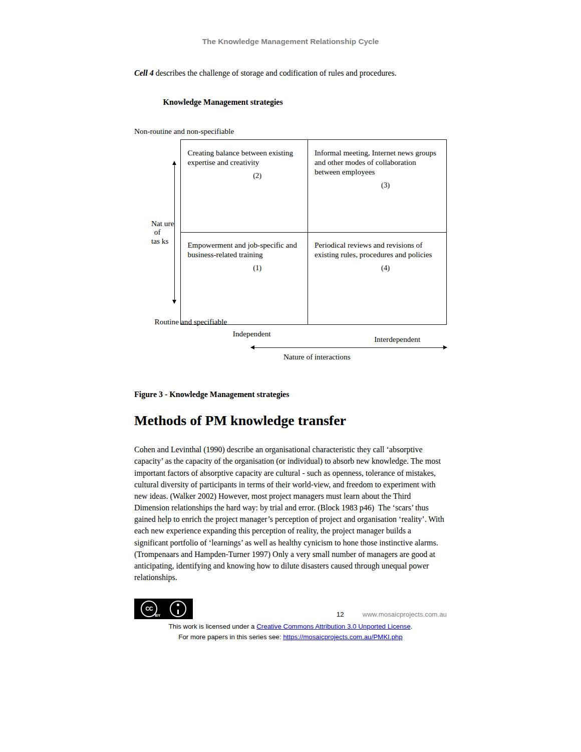The Knowledge Management Relationship Cycle
Cell 4 describes the challenge of storage and codification of rules and procedures.
Knowledge Management strategies
Non-routine and non-specifiable
Nat ure of tas ks
| Creating balance between existing expertise and creativity (2) | Informal meeting, Internet news groups and other modes of collaboration between employees (3) |
| Empowerment and job-specific and business-related training (1) | Periodical reviews and revisions of existing rules, procedures and policies (4) |
Routine and specifiable
Independent
Interdependent
Nature of interactions
Figure 3 - Knowledge Management strategies
Methods of PM knowledge transfer
Cohen and Levinthal (1990) describe an organisational characteristic they call ‘absorptive capacity’ as the capacity of the organisation (or individual) to absorb new knowledge. The most important factors of absorptive capacity are cultural - such as openness, tolerance of mistakes, cultural diversity of participants in terms of their world-view, and freedom to experiment with new ideas. (Walker 2002) However, most project managers must learn about the Third Dimension relationships the hard way: by trial and error. (Block 1983 p46) The ‘scars’ thus gained help to enrich the project manager’s perception of project and organisation ‘reality’. With each new experience expanding this perception of reality, the project manager builds a significant portfolio of ‘learnings’ as well as healthy cynicism to hone those instinctive alarms.(Trompenaars and Hampden-Turner 1997) Only a very small number of managers are good at anticipating, identifying and knowing how to dilute disasters caused through unequal power relationships.
CC
BY
12
www.mosaicprojects.com.au
This work is licensed under a Creative Commons Attribution 3.0 Unported License.
For more papers in this series see: https://mosaicprojects.com.au/PMKI.php